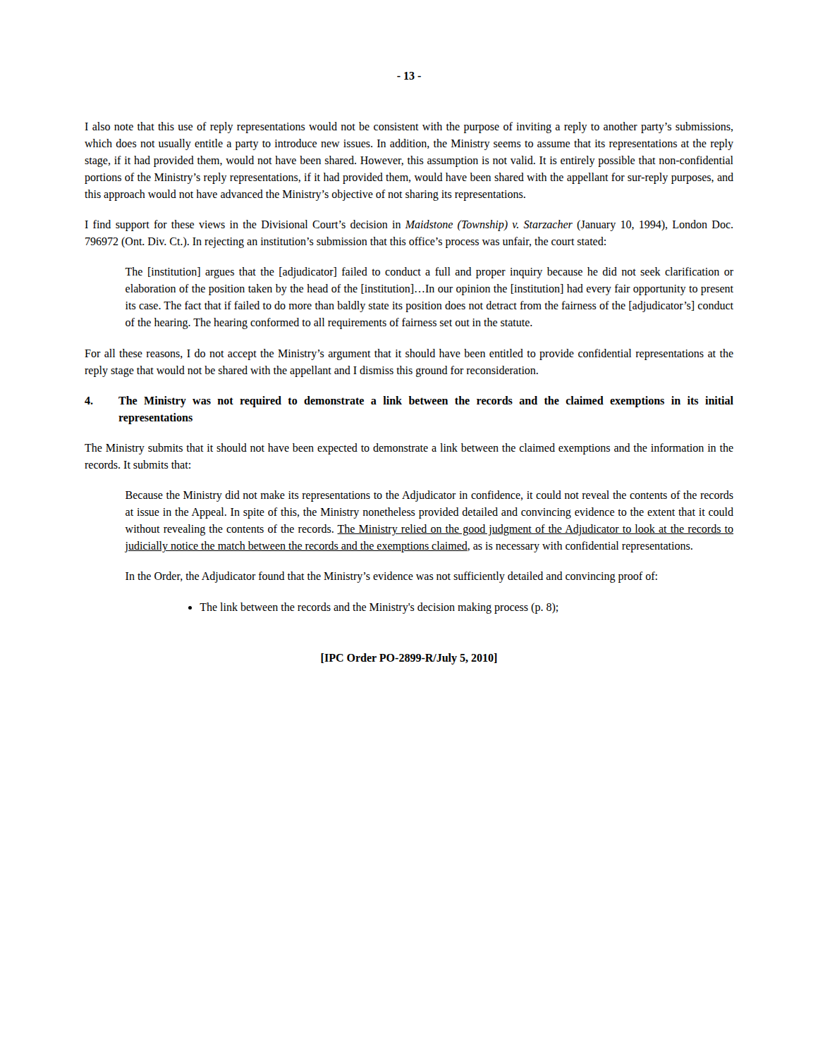- 13 -
I also note that this use of reply representations would not be consistent with the purpose of inviting a reply to another party’s submissions, which does not usually entitle a party to introduce new issues. In addition, the Ministry seems to assume that its representations at the reply stage, if it had provided them, would not have been shared. However, this assumption is not valid. It is entirely possible that non-confidential portions of the Ministry’s reply representations, if it had provided them, would have been shared with the appellant for sur-reply purposes, and this approach would not have advanced the Ministry’s objective of not sharing its representations.
I find support for these views in the Divisional Court’s decision in Maidstone (Township) v. Starzacher (January 10, 1994), London Doc. 796972 (Ont. Div. Ct.). In rejecting an institution’s submission that this office’s process was unfair, the court stated:
The [institution] argues that the [adjudicator] failed to conduct a full and proper inquiry because he did not seek clarification or elaboration of the position taken by the head of the [institution]…In our opinion the [institution] had every fair opportunity to present its case. The fact that if failed to do more than baldly state its position does not detract from the fairness of the [adjudicator’s] conduct of the hearing. The hearing conformed to all requirements of fairness set out in the statute.
For all these reasons, I do not accept the Ministry’s argument that it should have been entitled to provide confidential representations at the reply stage that would not be shared with the appellant and I dismiss this ground for reconsideration.
4. The Ministry was not required to demonstrate a link between the records and the claimed exemptions in its initial representations
The Ministry submits that it should not have been expected to demonstrate a link between the claimed exemptions and the information in the records. It submits that:
Because the Ministry did not make its representations to the Adjudicator in confidence, it could not reveal the contents of the records at issue in the Appeal. In spite of this, the Ministry nonetheless provided detailed and convincing evidence to the extent that it could without revealing the contents of the records. The Ministry relied on the good judgment of the Adjudicator to look at the records to judicially notice the match between the records and the exemptions claimed, as is necessary with confidential representations.
In the Order, the Adjudicator found that the Ministry’s evidence was not sufficiently detailed and convincing proof of:
The link between the records and the Ministry's decision making process (p. 8);
[IPC Order PO-2899-R/July 5, 2010]